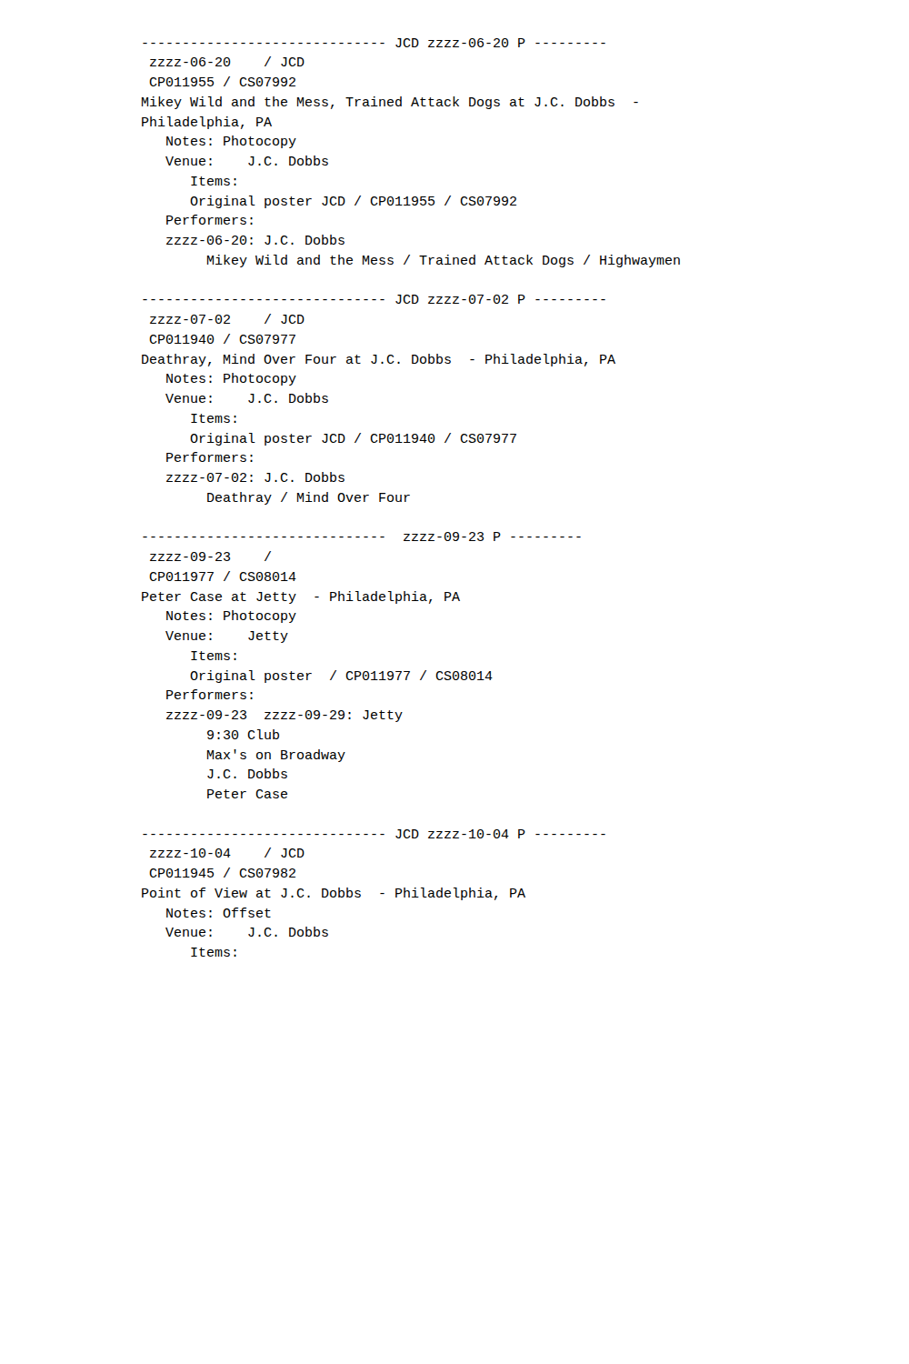------------------------------ JCD zzzz-06-20 P ---------
 zzzz-06-20    / JCD 
 CP011955 / CS07992
Mikey Wild and the Mess, Trained Attack Dogs at J.C. Dobbs  - 
Philadelphia, PA
   Notes: Photocopy
   Venue:    J.C. Dobbs
      Items:
      Original poster JCD / CP011955 / CS07992
   Performers:
   zzzz-06-20: J.C. Dobbs
        Mikey Wild and the Mess / Trained Attack Dogs / Highwaymen

------------------------------ JCD zzzz-07-02 P ---------
 zzzz-07-02    / JCD 
 CP011940 / CS07977
Deathray, Mind Over Four at J.C. Dobbs  - Philadelphia, PA
   Notes: Photocopy
   Venue:    J.C. Dobbs
      Items:
      Original poster JCD / CP011940 / CS07977
   Performers:
   zzzz-07-02: J.C. Dobbs
        Deathray / Mind Over Four

------------------------------  zzzz-09-23 P ---------
 zzzz-09-23    / 
 CP011977 / CS08014
Peter Case at Jetty  - Philadelphia, PA
   Notes: Photocopy
   Venue:    Jetty
      Items:
      Original poster  / CP011977 / CS08014
   Performers:
   zzzz-09-23  zzzz-09-29: Jetty
        9:30 Club
        Max's on Broadway
        J.C. Dobbs
        Peter Case

------------------------------ JCD zzzz-10-04 P ---------
 zzzz-10-04    / JCD 
 CP011945 / CS07982
Point of View at J.C. Dobbs  - Philadelphia, PA
   Notes: Offset
   Venue:    J.C. Dobbs
      Items: